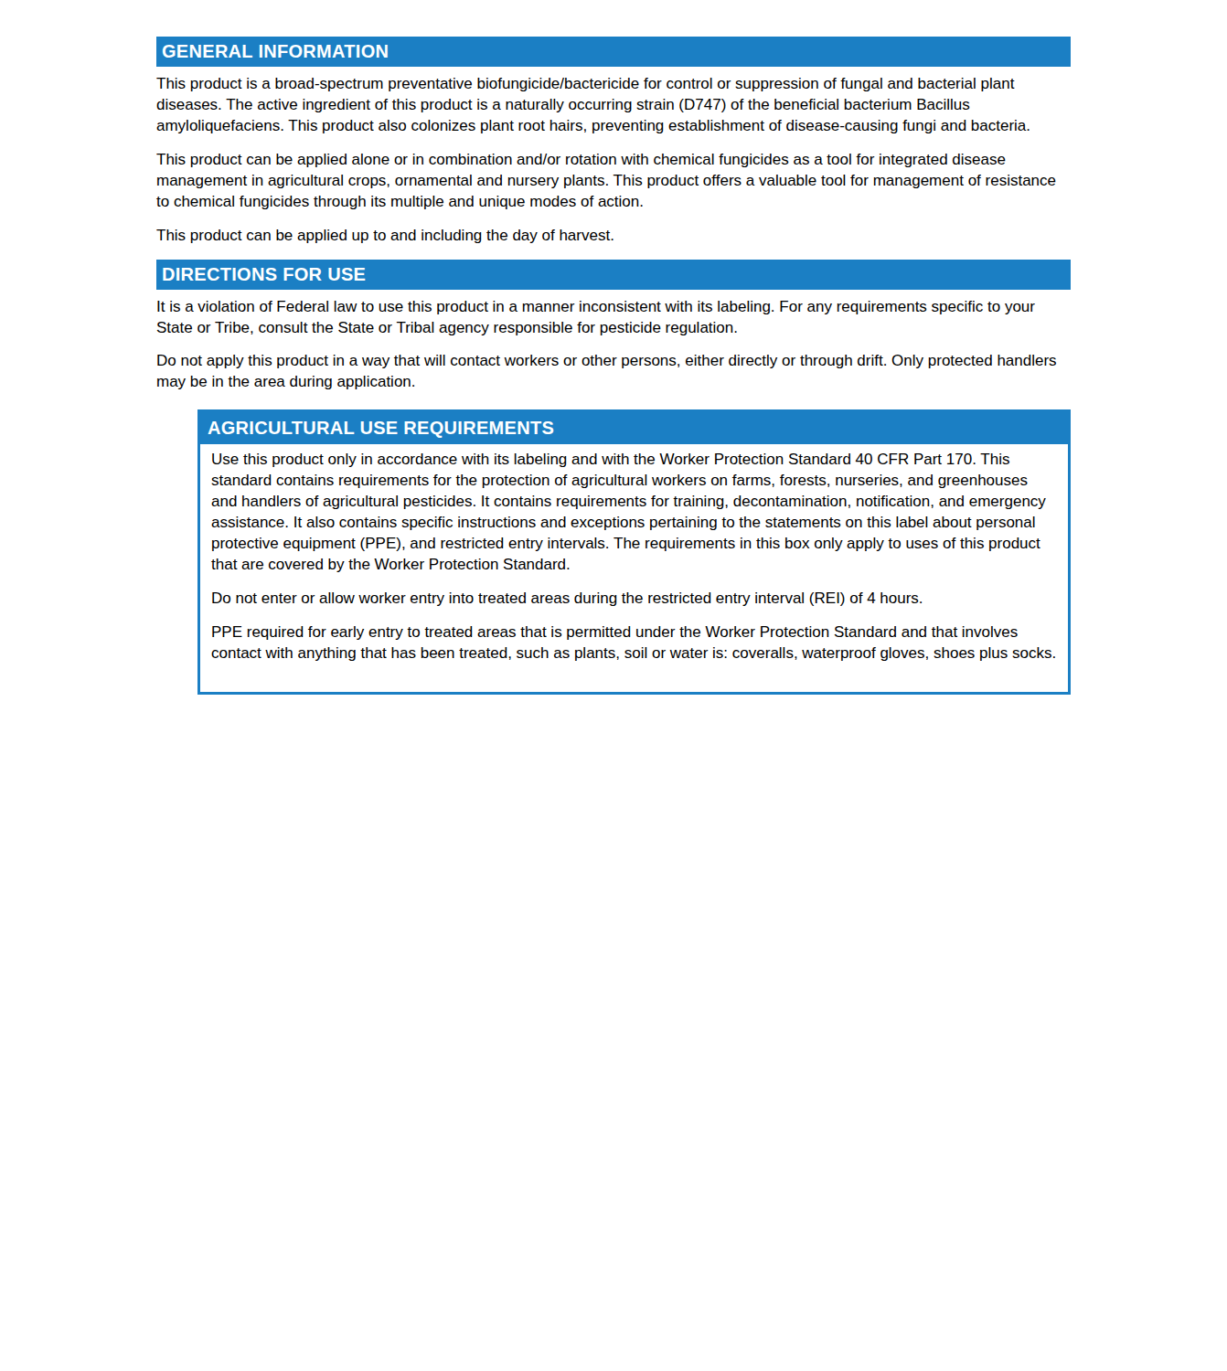General Information
This product is a broad-spectrum preventative biofungicide/bactericide for control or suppression of fungal and bacterial plant diseases. The active ingredient of this product is a naturally occurring strain (D747) of the beneficial bacterium Bacillus amyloliquefaciens. This product also colonizes plant root hairs, preventing establishment of disease-causing fungi and bacteria.
This product can be applied alone or in combination and/or rotation with chemical fungicides as a tool for integrated disease management in agricultural crops, ornamental and nursery plants. This product offers a valuable tool for management of resistance to chemical fungicides through its multiple and unique modes of action.
This product can be applied up to and including the day of harvest.
Directions for Use
It is a violation of Federal law to use this product in a manner inconsistent with its labeling. For any requirements specific to your State or Tribe, consult the State or Tribal agency responsible for pesticide regulation.
Do not apply this product in a way that will contact workers or other persons, either directly or through drift. Only protected handlers may be in the area during application.
Agricultural Use Requirements
Use this product only in accordance with its labeling and with the Worker Protection Standard 40 CFR Part 170. This standard contains requirements for the protection of agricultural workers on farms, forests, nurseries, and greenhouses and handlers of agricultural pesticides. It contains requirements for training, decontamination, notification, and emergency assistance. It also contains specific instructions and exceptions pertaining to the statements on this label about personal protective equipment (PPE), and restricted entry intervals. The requirements in this box only apply to uses of this product that are covered by the Worker Protection Standard.
Do not enter or allow worker entry into treated areas during the restricted entry interval (REI) of 4 hours.
PPE required for early entry to treated areas that is permitted under the Worker Protection Standard and that involves contact with anything that has been treated, such as plants, soil or water is: coveralls, waterproof gloves, shoes plus socks.